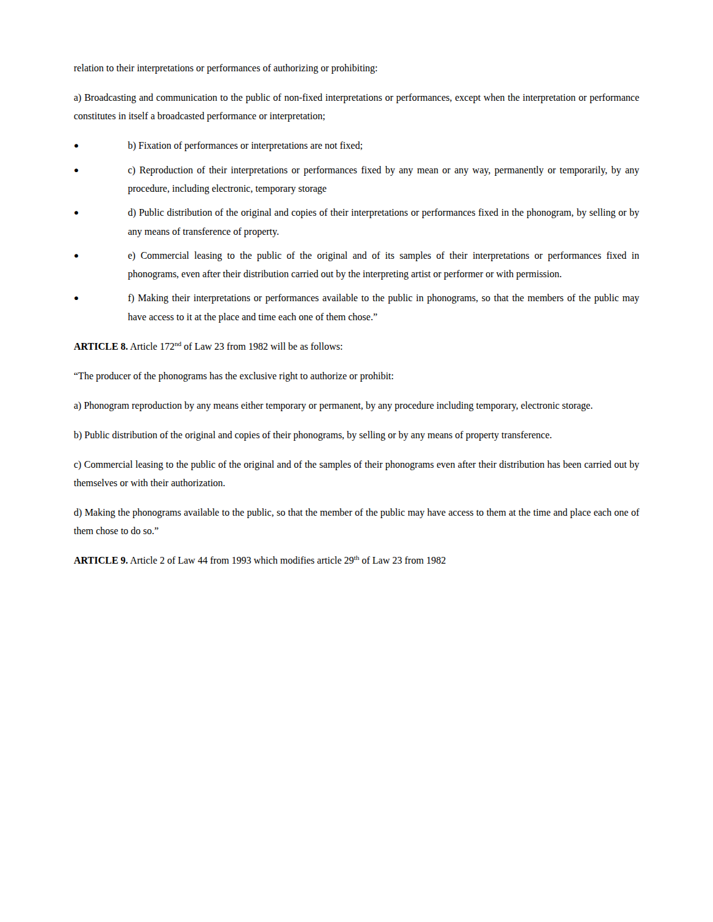relation to their interpretations or performances of authorizing or prohibiting:
a) Broadcasting and communication to the public of non-fixed interpretations or performances, except when the interpretation or performance constitutes in itself a broadcasted performance or interpretation;
b) Fixation of performances or interpretations are not fixed;
c) Reproduction of their interpretations or performances fixed by any mean or any way, permanently or temporarily, by any procedure, including electronic, temporary storage
d) Public distribution of the original and copies of their interpretations or performances fixed in the phonogram, by selling or by any means of transference of property.
e) Commercial leasing to the public of the original and of its samples of their interpretations or performances fixed in phonograms, even after their distribution carried out by the interpreting artist or performer or with permission.
f) Making their interpretations or performances available to the public in phonograms, so that the members of the public may have access to it at the place and time each one of them chose.”
ARTICLE 8. Article 172nd of Law 23 from 1982 will be as follows:
“The producer of the phonograms has the exclusive right to authorize or prohibit:
a) Phonogram reproduction by any means either temporary or permanent, by any procedure including temporary, electronic storage.
b) Public distribution of the original and copies of their phonograms, by selling or by any means of property transference.
c) Commercial leasing to the public of the original and of the samples of their phonograms even after their distribution has been carried out by themselves or with their authorization.
d) Making the phonograms available to the public, so that the member of the public may have access to them at the time and place each one of them chose to do so.”
ARTICLE 9. Article 2 of Law 44 from 1993 which modifies article 29th of Law 23 from 1982